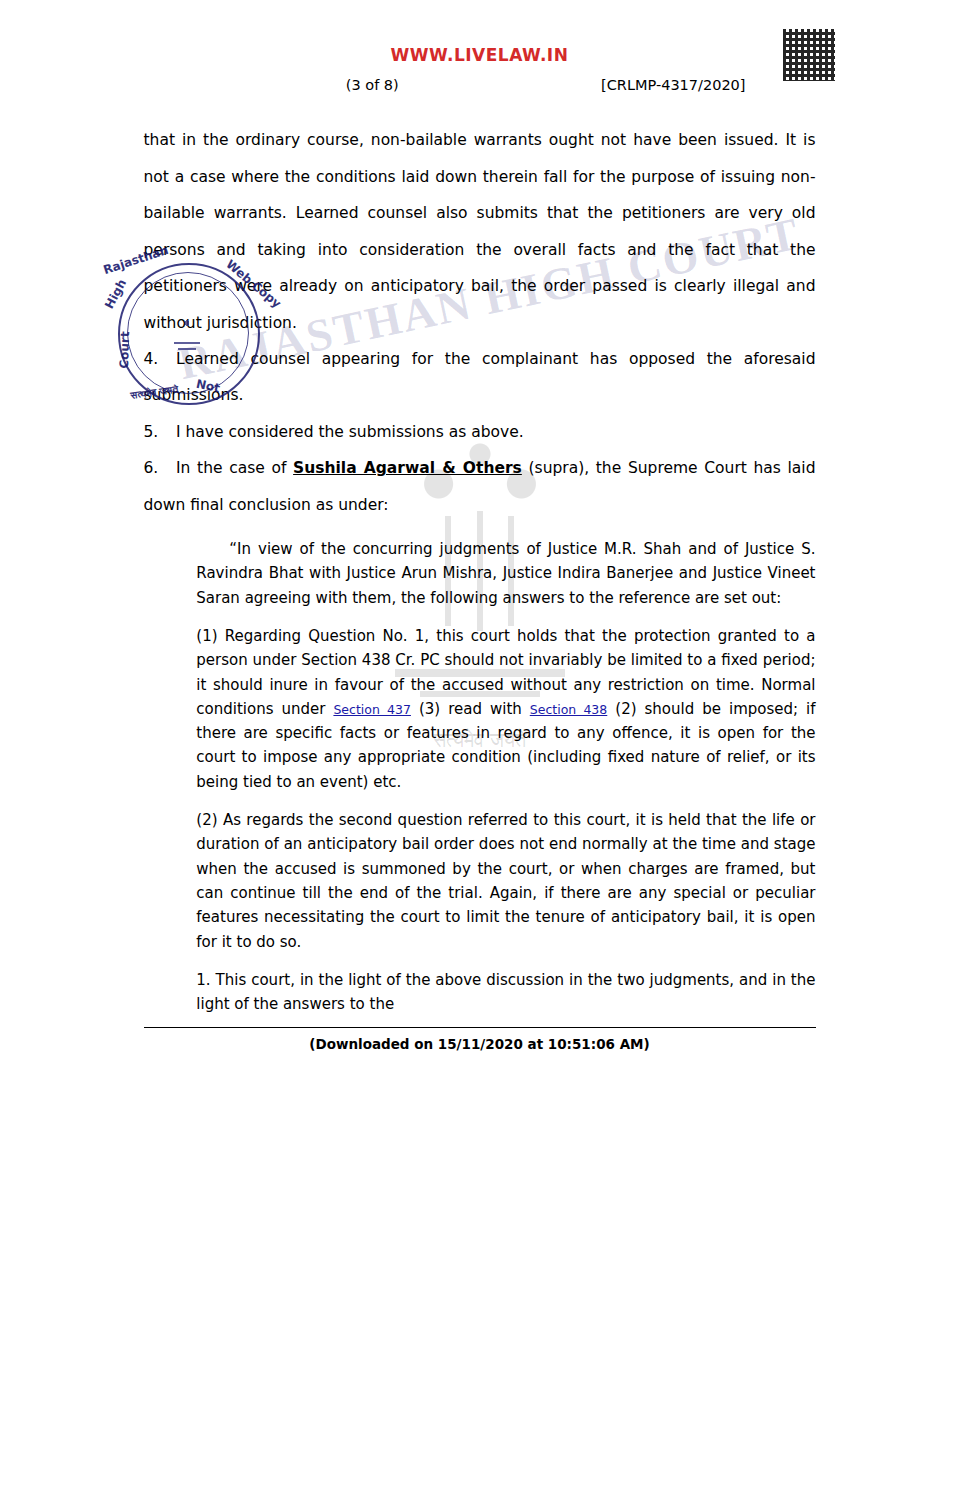WWW.LIVELAW.IN
(3 of 8) [CRLMP-4317/2020]
RAJASTHAN HIGH COURT
सत्यमेव जयते
Rajasthan
High
Court
सत्यमेव जयते
Not
Web Copy
that in the ordinary course, non-bailable warrants ought not have been issued. It is not a case where the conditions laid down therein fall for the purpose of issuing non-bailable warrants. Learned counsel also submits that the petitioners are very old persons and taking into consideration the overall facts and the fact that the petitioners were already on anticipatory bail, the order passed is clearly illegal and without jurisdiction.
4. Learned counsel appearing for the complainant has opposed the aforesaid submissions.
5. I have considered the submissions as above.
6. In the case of Sushila Agarwal & Others (supra), the Supreme Court has laid down final conclusion as under:
“In view of the concurring judgments of Justice M.R. Shah and of Justice S. Ravindra Bhat with Justice Arun Mishra, Justice Indira Banerjee and Justice Vineet Saran agreeing with them, the following answers to the reference are set out:
(1) Regarding Question No. 1, this court holds that the protection granted to a person under Section 438 Cr. PC should not invariably be limited to a fixed period; it should inure in favour of the accused without any restriction on time. Normal conditions under Section 437 (3) read with Section 438 (2) should be imposed; if there are specific facts or features in regard to any offence, it is open for the court to impose any appropriate condition (including fixed nature of relief, or its being tied to an event) etc.
(2) As regards the second question referred to this court, it is held that the life or duration of an anticipatory bail order does not end normally at the time and stage when the accused is summoned by the court, or when charges are framed, but can continue till the end of the trial. Again, if there are any special or peculiar features necessitating the court to limit the tenure of anticipatory bail, it is open for it to do so.
1. This court, in the light of the above discussion in the two judgments, and in the light of the answers to the
(Downloaded on 15/11/2020 at 10:51:06 AM)